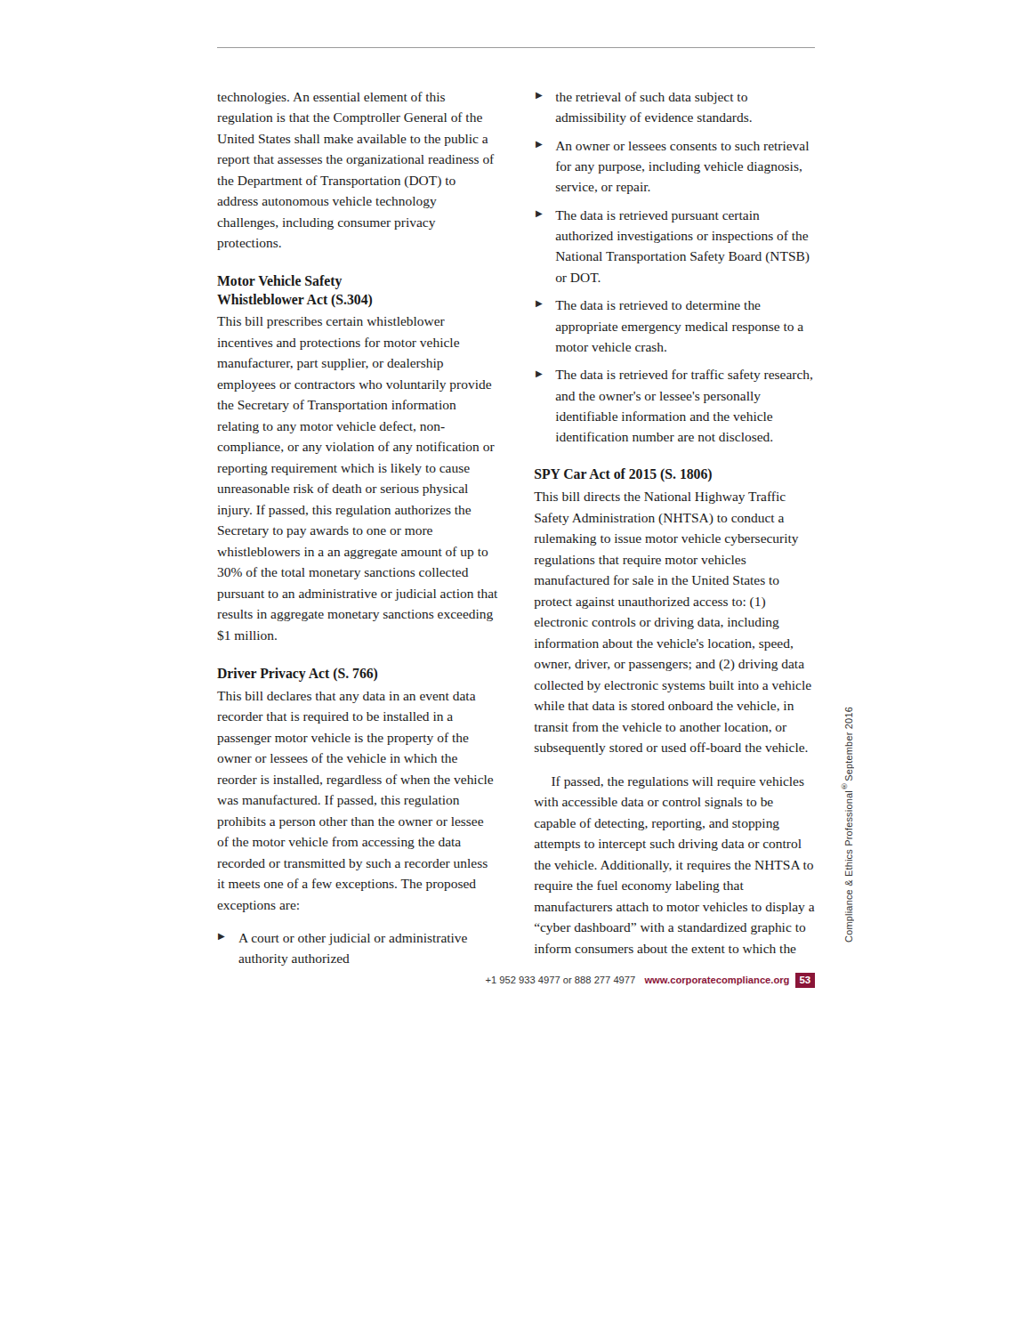technologies. An essential element of this regulation is that the Comptroller General of the United States shall make available to the public a report that assesses the organizational readiness of the Department of Transportation (DOT) to address autonomous vehicle technology challenges, including consumer privacy protections.
Motor Vehicle Safety
Whistleblower Act (S.304)
This bill prescribes certain whistleblower incentives and protections for motor vehicle manufacturer, part supplier, or dealership employees or contractors who voluntarily provide the Secretary of Transportation information relating to any motor vehicle defect, non-compliance, or any violation of any notification or reporting requirement which is likely to cause unreasonable risk of death or serious physical injury. If passed, this regulation authorizes the Secretary to pay awards to one or more whistleblowers in a an aggregate amount of up to 30% of the total monetary sanctions collected pursuant to an administrative or judicial action that results in aggregate monetary sanctions exceeding $1 million.
Driver Privacy Act (S. 766)
This bill declares that any data in an event data recorder that is required to be installed in a passenger motor vehicle is the property of the owner or lessees of the vehicle in which the reorder is installed, regardless of when the vehicle was manufactured. If passed, this regulation prohibits a person other than the owner or lessee of the motor vehicle from accessing the data recorded or transmitted by such a recorder unless it meets one of a few exceptions. The proposed exceptions are:
A court or other judicial or administrative authority authorized
the retrieval of such data subject to admissibility of evidence standards.
An owner or lessees consents to such retrieval for any purpose, including vehicle diagnosis, service, or repair.
The data is retrieved pursuant certain authorized investigations or inspections of the National Transportation Safety Board (NTSB) or DOT.
The data is retrieved to determine the appropriate emergency medical response to a motor vehicle crash.
The data is retrieved for traffic safety research, and the owner's or lessee's personally identifiable information and the vehicle identification number are not disclosed.
SPY Car Act of 2015 (S. 1806)
This bill directs the National Highway Traffic Safety Administration (NHTSA) to conduct a rulemaking to issue motor vehicle cybersecurity regulations that require motor vehicles manufactured for sale in the United States to protect against unauthorized access to: (1) electronic controls or driving data, including information about the vehicle's location, speed, owner, driver, or passengers; and (2) driving data collected by electronic systems built into a vehicle while that data is stored onboard the vehicle, in transit from the vehicle to another location, or subsequently stored or used off-board the vehicle.
If passed, the regulations will require vehicles with accessible data or control signals to be capable of detecting, reporting, and stopping attempts to intercept such driving data or control the vehicle. Additionally, it requires the NHTSA to require the fuel economy labeling that manufacturers attach to motor vehicles to display a “cyber dashboard” with a standardized graphic to inform consumers about the extent to which the
Compliance & Ethics Professional® September 2016
+1 952 933 4977 or 888 277 4977 www.corporatecompliance.org 53